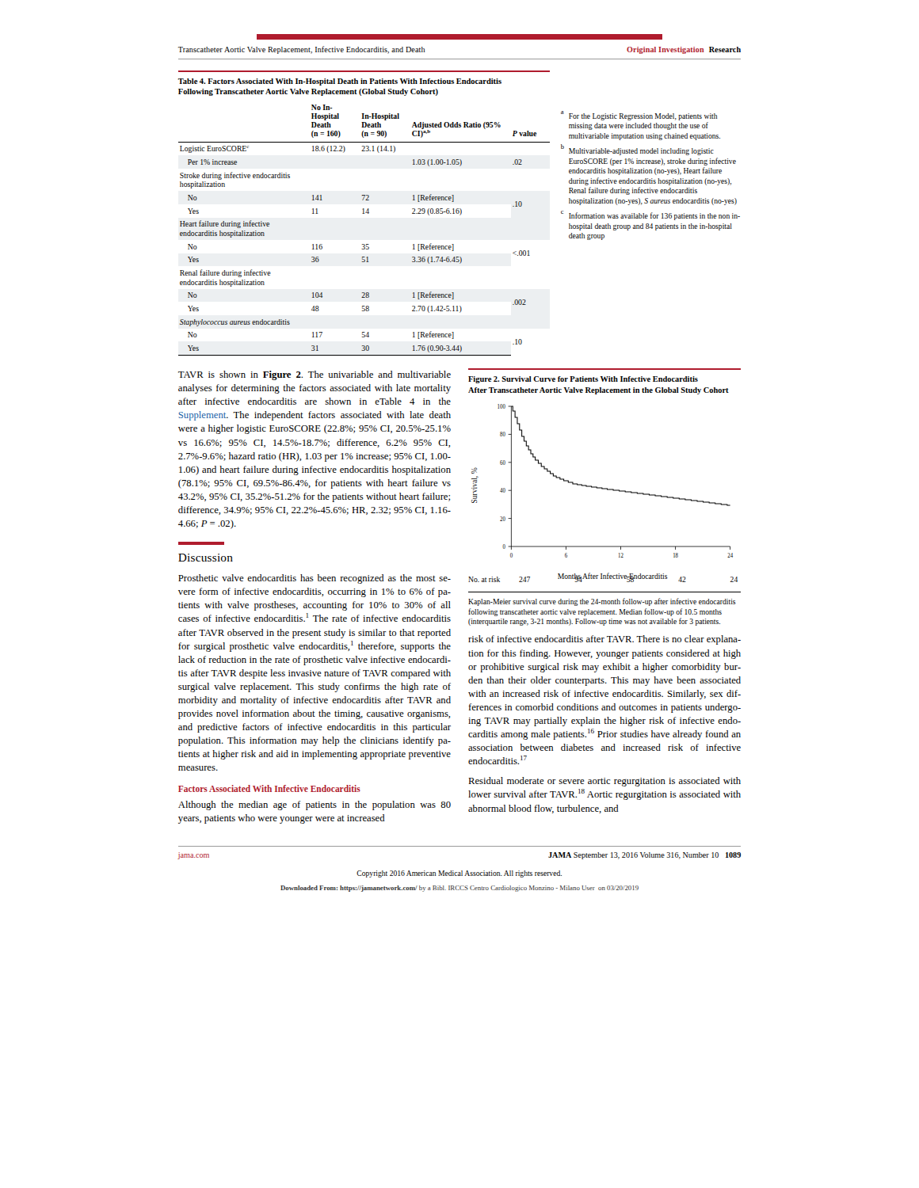Transcatheter Aortic Valve Replacement, Infective Endocarditis, and Death
Original InvestigationResearch
Table 4. Factors Associated With In-Hospital Death in Patients With Infectious Endocarditis
Following Transcatheter Aortic Valve Replacement (Global Study Cohort)
| | No In-Hospital Death (n = 160) | In-Hospital Death (n = 90) | Adjusted Odds Ratio (95% CI) a,b | P value |
| --- | --- | --- | --- | --- |
| Logistic EuroSCORE c | 18.6 (12.2) | 23.1 (14.1) | | |
| Per 1% increase | | | 1.03 (1.00-1.05) | .02 |
| Stroke during infective endocarditis hospitalization | | | | |
| No | 141 | 72 | 1 [Reference] | .10 |
| Yes | 11 | 14 | 2.29 (0.85-6.16) |
| Heart failure during infective endocarditis hospitalization | | | | |
| No | 116 | 35 | 1 [Reference] | <.001 |
| Yes | 36 | 51 | 3.36 (1.74-6.45) |
| Renal failure during infective endocarditis hospitalization | | | | |
| No | 104 | 28 | 1 [Reference] | .002 |
| Yes | 48 | 58 | 2.70 (1.42-5.11) |
| Staphylococcus aureus endocarditis | | | | |
| No | 117 | 54 | 1 [Reference] | .10 |
| Yes | 31 | 30 | 1.76 (0.90-3.44) |
aFor the Logistic Regression Model, patients with missing data were included thought the use of multivariable imputation using chained equations.
bMultivariable-adjusted model including logistic EuroSCORE (per 1% increase), stroke during infective endocarditis hospitalization (no-yes), Heart failure during infective endocarditis hospitalization (no-yes), Renal failure during infective endocarditis hospitalization (no-yes), S aureus endocarditis (no-yes)
cInformation was available for 136 patients in the non in-hospital death group and 84 patients in the in-hospital death group
TAVR is shown in Figure 2. The univariable and multivariable analyses for determining the factors associated with late mortality after infective endocarditis are shown in eTable 4 in the Supplement. The independent factors associated with late death were a higher logistic EuroSCORE (22.8%; 95% CI, 20.5%-25.1% vs 16.6%; 95% CI, 14.5%-18.7%; difference, 6.2% 95% CI, 2.7%-9.6%; hazard ratio (HR), 1.03 per 1% increase; 95% CI, 1.00-1.06) and heart failure during infective endocarditis hospitalization (78.1%; 95% CI, 69.5%-86.4%, for patients with heart failure vs 43.2%, 95% CI, 35.2%-51.2% for the patients without heart failure; difference, 34.9%; 95% CI, 22.2%-45.6%; HR, 2.32; 95% CI, 1.16-4.66; P = .02).
Discussion
Prosthetic valve endocarditis has been recognized as the most severe form of infective endocarditis, occurring in 1% to 6% of patients with valve prostheses, accounting for 10% to 30% of all cases of infective endocarditis.1 The rate of infective endocarditis after TAVR observed in the present study is similar to that reported for surgical prosthetic valve endocarditis,1 therefore, supports the lack of reduction in the rate of prosthetic valve infective endocarditis after TAVR despite less invasive nature of TAVR compared with surgical valve replacement. This study confirms the high rate of morbidity and mortality of infective endocarditis after TAVR and provides novel information about the timing, causative organisms, and predictive factors of infective endocarditis in this particular population. This information may help the clinicians identify patients at higher risk and aid in implementing appropriate preventive measures.
Factors Associated With Infective Endocarditis
Although the median age of patients in the population was 80 years, patients who were younger were at increased
Figure 2. Survival Curve for Patients With Infective Endocarditis
After Transcatheter Aortic Valve Replacement in the Global Study Cohort
Survival, %
100 80 60 40 20 0 0 6 12 18 24
Months After Infective Endocarditis
No. at risk
247 94 58 42 24
Kaplan-Meier survival curve during the 24-month follow-up after infective endocarditis following transcatheter aortic valve replacement. Median follow-up of 10.5 months (interquartile range, 3-21 months). Follow-up time was not available for 3 patients.
risk of infective endocarditis after TAVR. There is no clear explanation for this finding. However, younger patients considered at high or prohibitive surgical risk may exhibit a higher comorbidity burden than their older counterparts. This may have been associated with an increased risk of infective endocarditis. Similarly, sex differences in comorbid conditions and outcomes in patients undergoing TAVR may partially explain the higher risk of infective endocarditis among male patients.16 Prior studies have already found an association between diabetes and increased risk of infective endocarditis.17
Residual moderate or severe aortic regurgitation is associated with lower survival after TAVR.18 Aortic regurgitation is associated with abnormal blood flow, turbulence, and
jama.com
JAMA September 13, 2016 Volume 316, Number 10 1089
Copyright 2016 American Medical Association. All rights reserved.
Downloaded From: https://jamanetwork.com/ by a Bibl. IRCCS Centro Cardiologico Monzino - Milano User on 03/20/2019